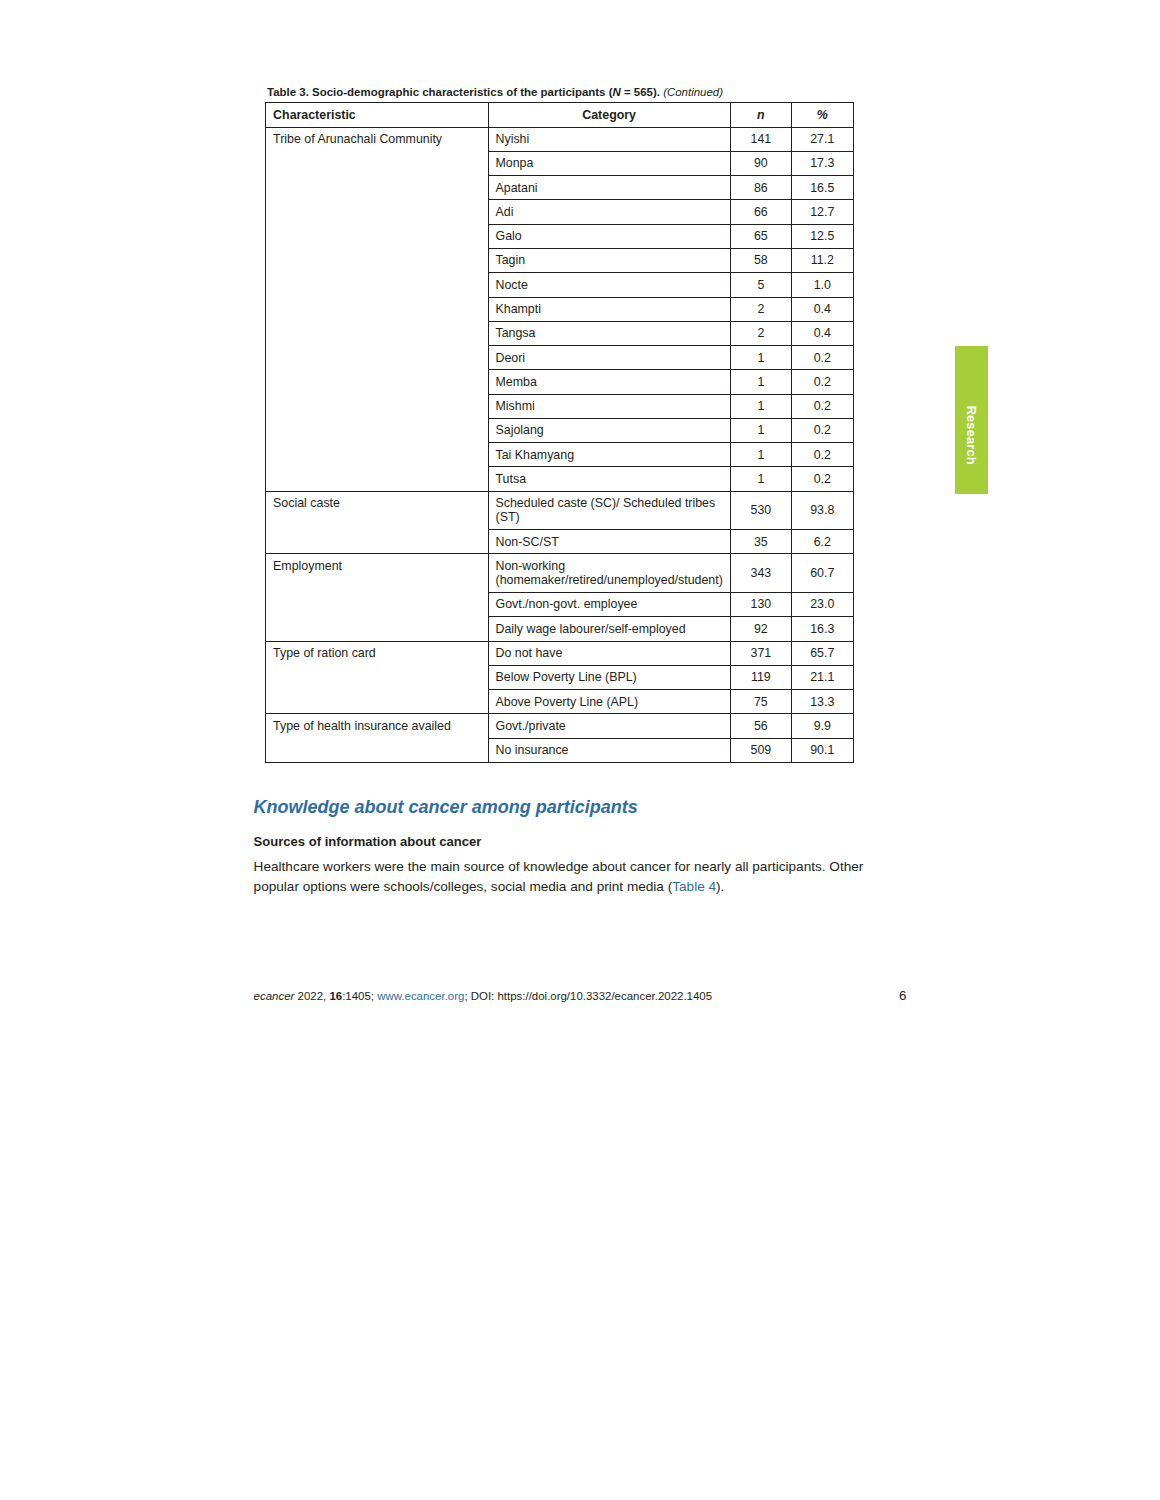Research
Table 3. Socio-demographic characteristics of the participants (N = 565). (Continued)
| Characteristic | Category | n | % |
| --- | --- | --- | --- |
| Tribe of Arunachali Community | Nyishi | 141 | 27.1 |
| Monpa | 90 | 17.3 |
| Apatani | 86 | 16.5 |
| Adi | 66 | 12.7 |
| Galo | 65 | 12.5 |
| Tagin | 58 | 11.2 |
| Nocte | 5 | 1.0 |
| Khampti | 2 | 0.4 |
| Tangsa | 2 | 0.4 |
| Deori | 1 | 0.2 |
| Memba | 1 | 0.2 |
| Mishmi | 1 | 0.2 |
| Sajolang | 1 | 0.2 |
| Tai Khamyang | 1 | 0.2 |
| Tutsa | 1 | 0.2 |
| Social caste | Scheduled caste (SC)/ Scheduled tribes (ST) | 530 | 93.8 |
| Non-SC/ST | 35 | 6.2 |
| Employment | Non-working (homemaker/retired/unemployed/student) | 343 | 60.7 |
| Govt./non-govt. employee | 130 | 23.0 |
| Daily wage labourer/self-employed | 92 | 16.3 |
| Type of ration card | Do not have | 371 | 65.7 |
| Below Poverty Line (BPL) | 119 | 21.1 |
| Above Poverty Line (APL) | 75 | 13.3 |
| Type of health insurance availed | Govt./private | 56 | 9.9 |
| No insurance | 509 | 90.1 |
Knowledge about cancer among participants
Sources of information about cancer
Healthcare workers were the main source of knowledge about cancer for nearly all participants. Other popular options were schools/colleges, social media and print media (Table 4).
ecancer 2022, 16:1405; www.ecancer.org; DOI: https://doi.org/10.3332/ecancer.2022.1405
6